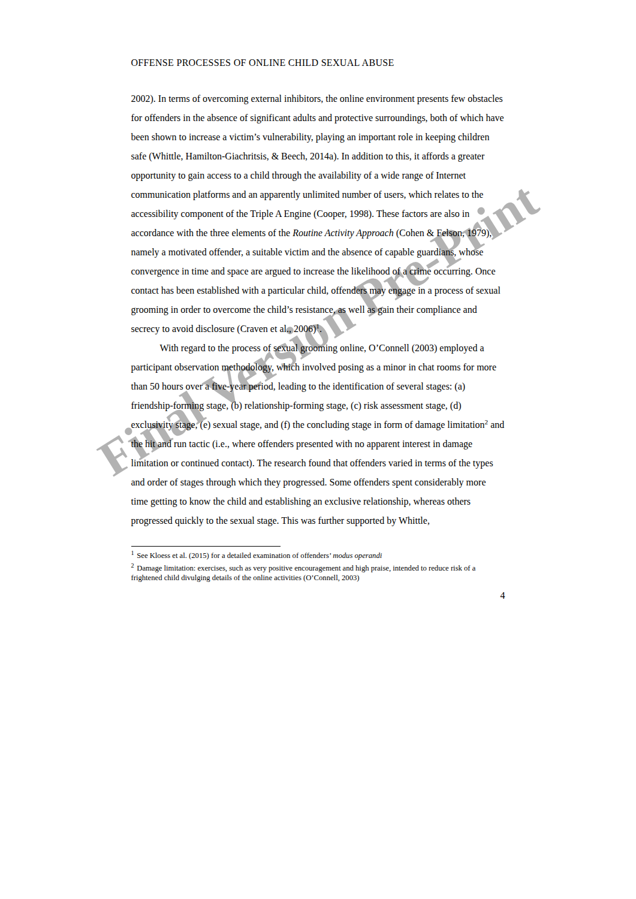OFFENSE PROCESSES OF ONLINE CHILD SEXUAL ABUSE
2002). In terms of overcoming external inhibitors, the online environment presents few obstacles for offenders in the absence of significant adults and protective surroundings, both of which have been shown to increase a victim’s vulnerability, playing an important role in keeping children safe (Whittle, Hamilton-Giachritsis, & Beech, 2014a). In addition to this, it affords a greater opportunity to gain access to a child through the availability of a wide range of Internet communication platforms and an apparently unlimited number of users, which relates to the accessibility component of the Triple A Engine (Cooper, 1998). These factors are also in accordance with the three elements of the Routine Activity Approach (Cohen & Felson, 1979), namely a motivated offender, a suitable victim and the absence of capable guardians, whose convergence in time and space are argued to increase the likelihood of a crime occurring. Once contact has been established with a particular child, offenders may engage in a process of sexual grooming in order to overcome the child’s resistance, as well as gain their compliance and secrecy to avoid disclosure (Craven et al., 2006)1.
With regard to the process of sexual grooming online, O’Connell (2003) employed a participant observation methodology, which involved posing as a minor in chat rooms for more than 50 hours over a five-year period, leading to the identification of several stages: (a) friendship-forming stage, (b) relationship-forming stage, (c) risk assessment stage, (d) exclusivity stage, (e) sexual stage, and (f) the concluding stage in form of damage limitation2 and the hit and run tactic (i.e., where offenders presented with no apparent interest in damage limitation or continued contact). The research found that offenders varied in terms of the types and order of stages through which they progressed. Some offenders spent considerably more time getting to know the child and establishing an exclusive relationship, whereas others progressed quickly to the sexual stage. This was further supported by Whittle,
1 See Kloess et al. (2015) for a detailed examination of offenders’ modus operandi
2 Damage limitation: exercises, such as very positive encouragement and high praise, intended to reduce risk of a frightened child divulging details of the online activities (O’Connell, 2003)
4
Final Version Pre-Print